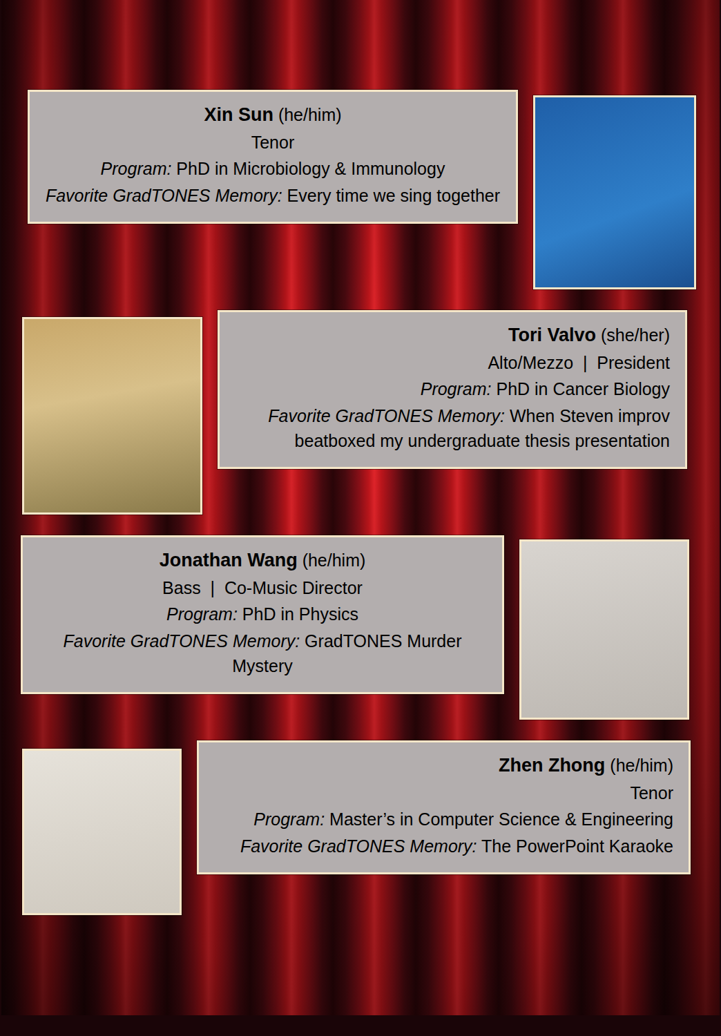Xin Sun (he/him)
Tenor
Program: PhD in Microbiology & Immunology
Favorite GradTONES Memory: Every time we sing together
Tori Valvo (she/her)
Alto/Mezzo | President
Program: PhD in Cancer Biology
Favorite GradTONES Memory: When Steven improv beatboxed my undergraduate thesis presentation
Jonathan Wang (he/him)
Bass | Co-Music Director
Program: PhD in Physics
Favorite GradTONES Memory: GradTONES Murder Mystery
Zhen Zhong (he/him)
Tenor
Program: Master’s in Computer Science & Engineering
Favorite GradTONES Memory: The PowerPoint Karaoke